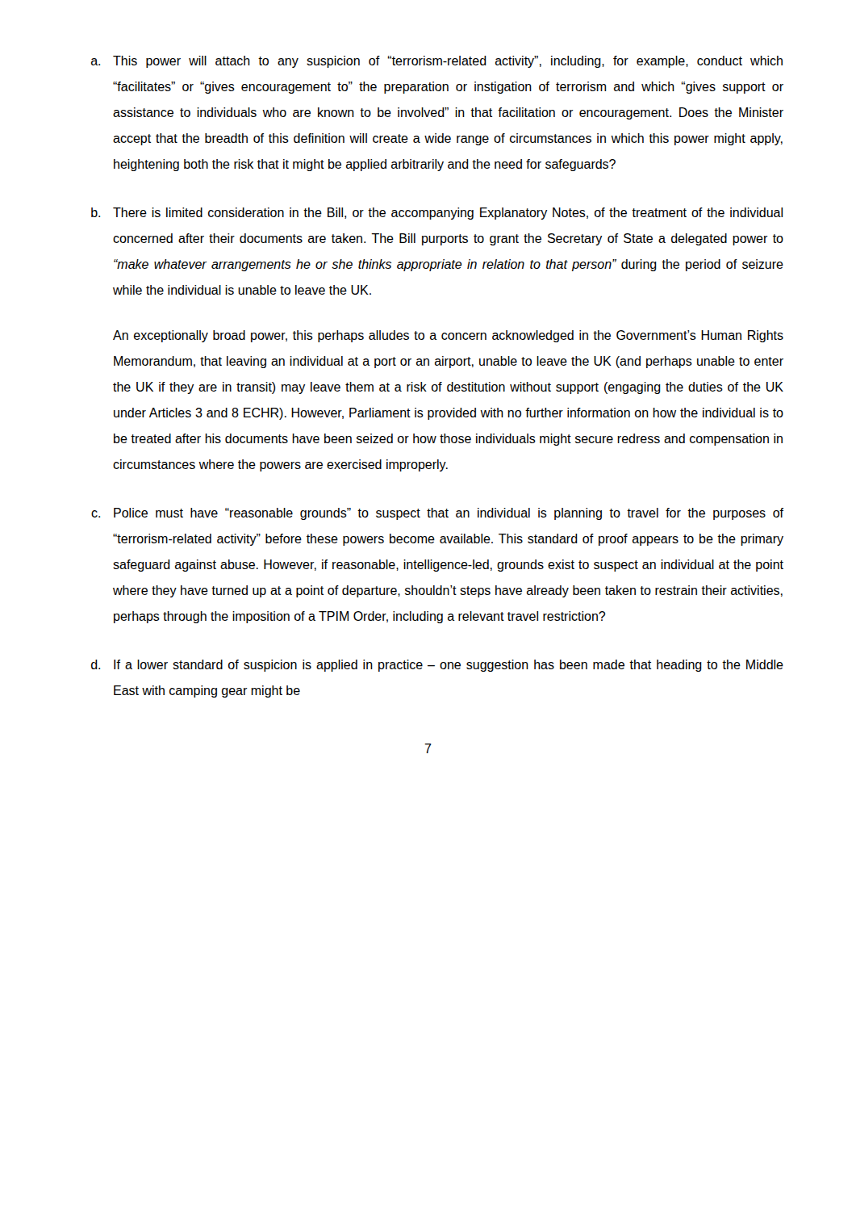This power will attach to any suspicion of “terrorism-related activity”, including, for example, conduct which “facilitates” or “gives encouragement to” the preparation or instigation of terrorism and which “gives support or assistance to individuals who are known to be involved” in that facilitation or encouragement. Does the Minister accept that the breadth of this definition will create a wide range of circumstances in which this power might apply, heightening both the risk that it might be applied arbitrarily and the need for safeguards?
There is limited consideration in the Bill, or the accompanying Explanatory Notes, of the treatment of the individual concerned after their documents are taken. The Bill purports to grant the Secretary of State a delegated power to “make whatever arrangements he or she thinks appropriate in relation to that person” during the period of seizure while the individual is unable to leave the UK.
An exceptionally broad power, this perhaps alludes to a concern acknowledged in the Government’s Human Rights Memorandum, that leaving an individual at a port or an airport, unable to leave the UK (and perhaps unable to enter the UK if they are in transit) may leave them at a risk of destitution without support (engaging the duties of the UK under Articles 3 and 8 ECHR). However, Parliament is provided with no further information on how the individual is to be treated after his documents have been seized or how those individuals might secure redress and compensation in circumstances where the powers are exercised improperly.
Police must have “reasonable grounds” to suspect that an individual is planning to travel for the purposes of “terrorism-related activity” before these powers become available. This standard of proof appears to be the primary safeguard against abuse. However, if reasonable, intelligence-led, grounds exist to suspect an individual at the point where they have turned up at a point of departure, shouldn’t steps have already been taken to restrain their activities, perhaps through the imposition of a TPIM Order, including a relevant travel restriction?
If a lower standard of suspicion is applied in practice – one suggestion has been made that heading to the Middle East with camping gear might be
7